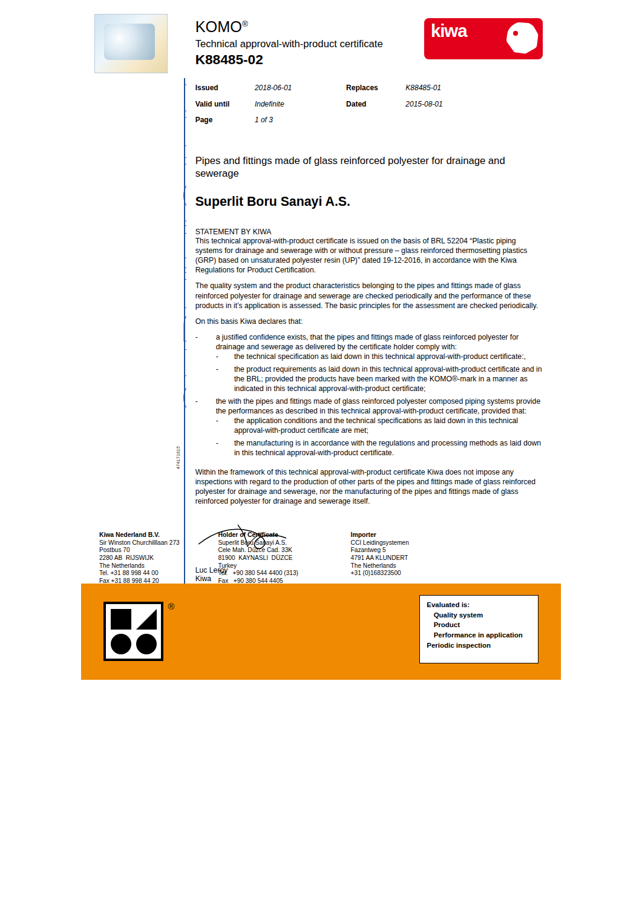CERTIFICATE
474171015
KOMO®
Technical approval-with-product certificate
K88485-02
kiwa
| Issued | 2018-06-01 | Replaces | K88485-01 |
| Valid until | Indefinite | Dated | 2015-08-01 |
| Page | 1 of 3 | | |
Pipes and fittings made of glass reinforced polyester for drainage and sewerage
Superlit Boru Sanayi A.S.
STATEMENT BY KIWA
This technical approval-with-product certificate is issued on the basis of BRL 52204 “Plastic piping systems for drainage and sewerage with or without pressure – glass reinforced thermosetting plastics (GRP) based on unsaturated polyester resin (UP)” dated 19-12-2016, in accordance with the Kiwa Regulations for Product Certification.
The quality system and the product characteristics belonging to the pipes and fittings made of glass reinforced polyester for drainage and sewerage are checked periodically and the performance of these products in it’s application is assessed. The basic principles for the assessment are checked periodically.
On this basis Kiwa declares that:
a justified confidence exists, that the pipes and fittings made of glass reinforced polyester for drainage and sewerage as delivered by the certificate holder comply with:
the technical specification as laid down in this technical approval-with-product certificate:,
the product requirements as laid down in this technical approval-with-product certificate and in the BRL; provided the products have been marked with the KOMO®-mark in a manner as indicated in this technical approval-with-product certificate;
the with the pipes and fittings made of glass reinforced polyester composed piping systems provide the performances as described in this technical approval-with-product certificate, provided that:
the application conditions and the technical specifications as laid down in this technical approval-with-product certificate are met;
the manufacturing is in accordance with the regulations and processing methods as laid down in this technical approval-with-product certificate.
Within the framework of this technical approval-with-product certificate Kiwa does not impose any inspections with regard to the production of other parts of the pipes and fittings made of glass reinforced polyester for drainage and sewerage, nor the manufacturing of the pipes and fittings made of glass reinforced polyester for drainage and sewerage itself.
Luc Leroy
Kiwa
The certificate is listed in the overview on the website of Stichting KOMO: www.komo.nl.
Advice: consult www.kiwa.nl in order to ensure that this certificate is still valid.
Kiwa Nederland B.V.
Sir Winston Churchilllaan 273
Postbus 70
2280 AB RIJSWIJK
The Netherlands
Tel. +31 88 998 44 00
Fax +31 88 998 44 20
info@kiwa.nl
www.kiwa.nl
Holder of Certificate
Superlit Boru Sanayi A.S.
Cele Mah. Düzce Cad. 33K
81900 KAYNASLI DÜZCE
Turkey
Tel. +90 380 544 4400 (313)
Fax +90 380 544 4405
Importer
CCI Leidingsystemen
Fazantweg 5
4791 AA KLUNDERT
The Netherlands
+31 (0)168323500
®
Evaluated is:
Quality system
Product
Performance in application
Periodic inspection